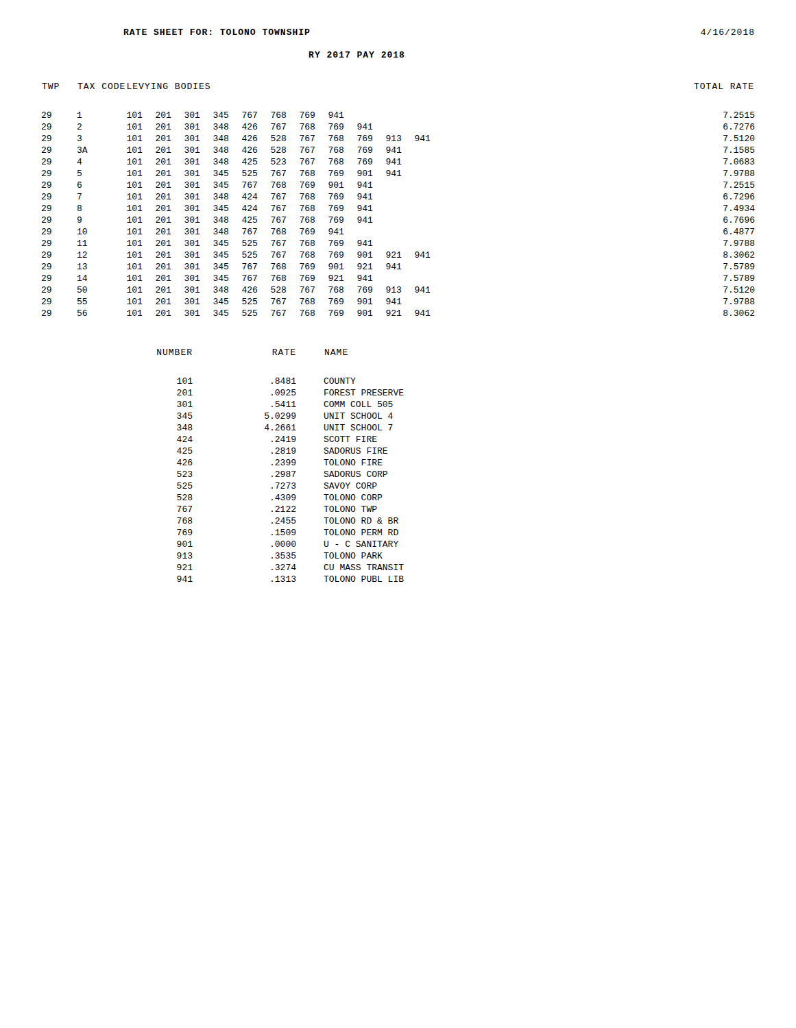4/16/2018
RATE SHEET FOR: TOLONO TOWNSHIP
RY 2017 PAY 2018
| TWP | TAX CODE | LEVYING BODIES | TOTAL RATE |
| --- | --- | --- | --- |
| 29 | 1 | 101 | 201 | 301 | 345 | 767 | 768 | 769 | 941 | | | | 7.2515 |
| 29 | 2 | 101 | 201 | 301 | 348 | 426 | 767 | 768 | 769 | 941 | | | 6.7276 |
| 29 | 3 | 101 | 201 | 301 | 348 | 426 | 528 | 767 | 768 | 769 | 913 | 941 | 7.5120 |
| 29 | 3A | 101 | 201 | 301 | 348 | 426 | 528 | 767 | 768 | 769 | 941 | | 7.1585 |
| 29 | 4 | 101 | 201 | 301 | 348 | 425 | 523 | 767 | 768 | 769 | 941 | | 7.0683 |
| 29 | 5 | 101 | 201 | 301 | 345 | 525 | 767 | 768 | 769 | 901 | 941 | | 7.9788 |
| 29 | 6 | 101 | 201 | 301 | 345 | 767 | 768 | 769 | 901 | 941 | | | 7.2515 |
| 29 | 7 | 101 | 201 | 301 | 348 | 424 | 767 | 768 | 769 | 941 | | | 6.7296 |
| 29 | 8 | 101 | 201 | 301 | 345 | 424 | 767 | 768 | 769 | 941 | | | 7.4934 |
| 29 | 9 | 101 | 201 | 301 | 348 | 425 | 767 | 768 | 769 | 941 | | | 6.7696 |
| 29 | 10 | 101 | 201 | 301 | 348 | 767 | 768 | 769 | 941 | | | | 6.4877 |
| 29 | 11 | 101 | 201 | 301 | 345 | 525 | 767 | 768 | 769 | 941 | | | 7.9788 |
| 29 | 12 | 101 | 201 | 301 | 345 | 525 | 767 | 768 | 769 | 901 | 921 | 941 | 8.3062 |
| 29 | 13 | 101 | 201 | 301 | 345 | 767 | 768 | 769 | 901 | 921 | 941 | | 7.5789 |
| 29 | 14 | 101 | 201 | 301 | 345 | 767 | 768 | 769 | 921 | 941 | | | 7.5789 |
| 29 | 50 | 101 | 201 | 301 | 348 | 426 | 528 | 767 | 768 | 769 | 913 | 941 | 7.5120 |
| 29 | 55 | 101 | 201 | 301 | 345 | 525 | 767 | 768 | 769 | 901 | 941 | | 7.9788 |
| 29 | 56 | 101 | 201 | 301 | 345 | 525 | 767 | 768 | 769 | 901 | 921 | 941 | 8.3062 |
| NUMBER | RATE | NAME |
| --- | --- | --- |
| 101 | .8481 | COUNTY |
| 201 | .0925 | FOREST PRESERVE |
| 301 | .5411 | COMM COLL 505 |
| 345 | 5.0299 | UNIT SCHOOL 4 |
| 348 | 4.2661 | UNIT SCHOOL 7 |
| 424 | .2419 | SCOTT FIRE |
| 425 | .2819 | SADORUS FIRE |
| 426 | .2399 | TOLONO FIRE |
| 523 | .2987 | SADORUS CORP |
| 525 | .7273 | SAVOY CORP |
| 528 | .4309 | TOLONO CORP |
| 767 | .2122 | TOLONO TWP |
| 768 | .2455 | TOLONO RD & BR |
| 769 | .1509 | TOLONO PERM RD |
| 901 | .0000 | U - C SANITARY |
| 913 | .3535 | TOLONO PARK |
| 921 | .3274 | CU MASS TRANSIT |
| 941 | .1313 | TOLONO PUBL LIB |